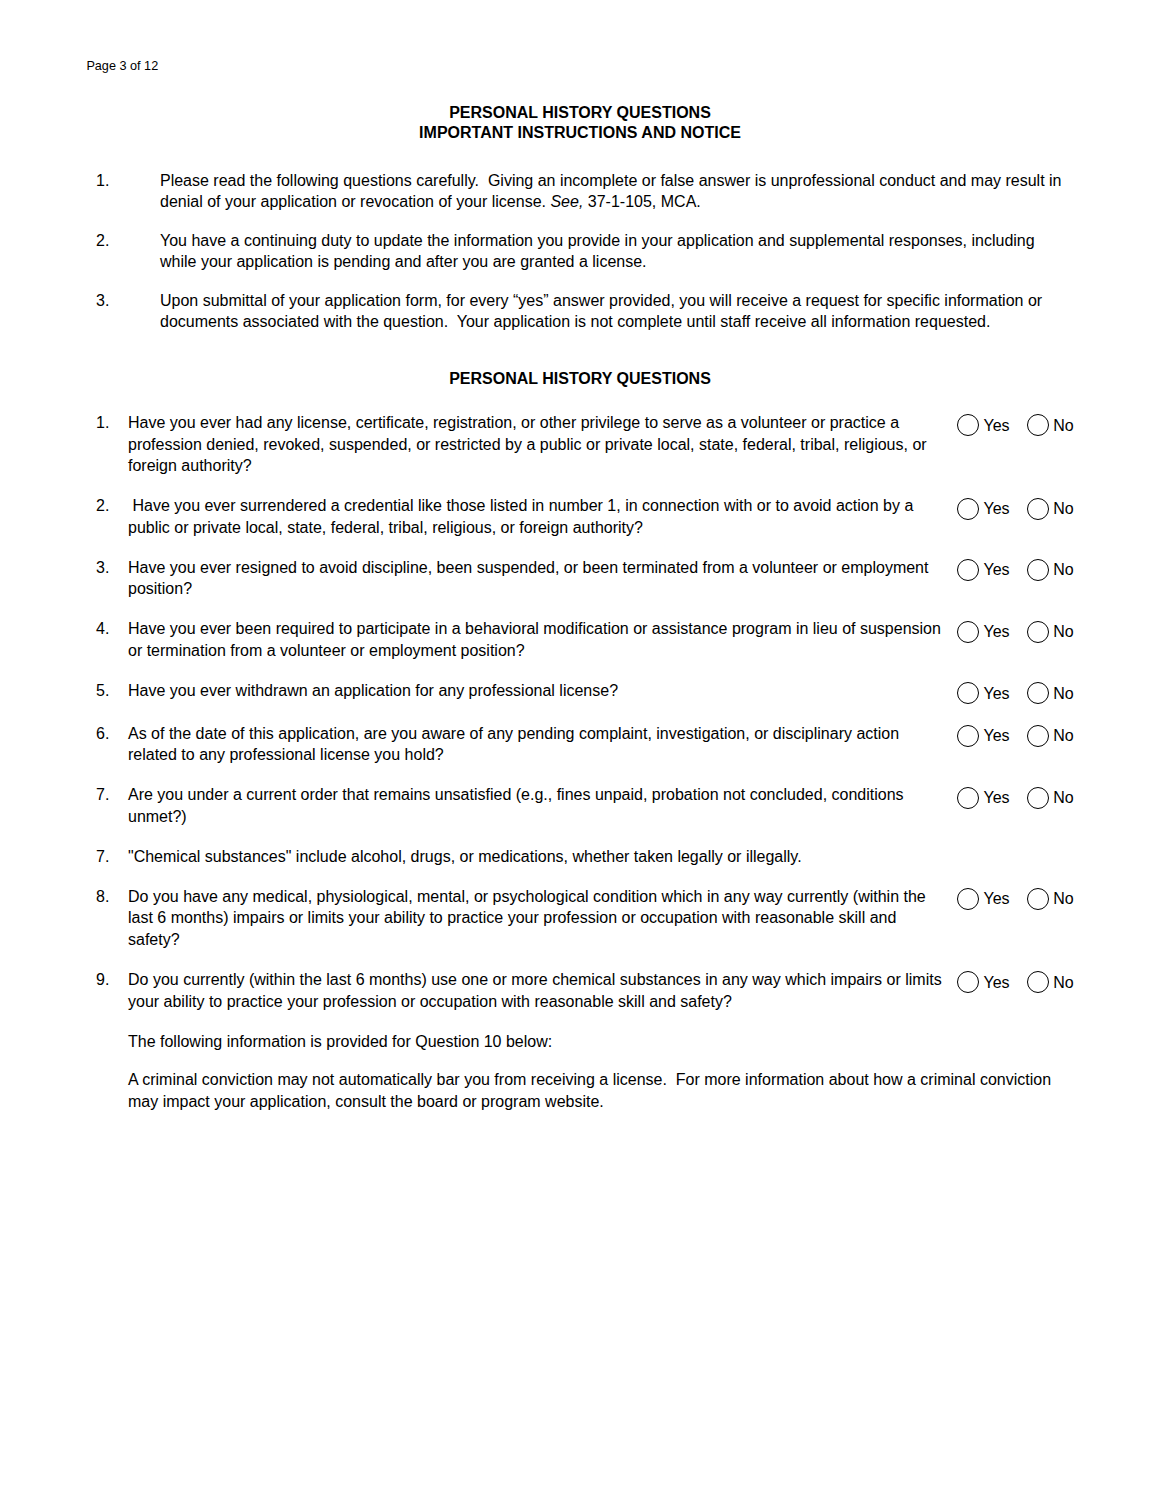Page 3 of 12
PERSONAL HISTORY QUESTIONS
IMPORTANT INSTRUCTIONS AND NOTICE
Please read the following questions carefully. Giving an incomplete or false answer is unprofessional conduct and may result in denial of your application or revocation of your license. See, 37-1-105, MCA.
You have a continuing duty to update the information you provide in your application and supplemental responses, including while your application is pending and after you are granted a license.
Upon submittal of your application form, for every “yes” answer provided, you will receive a request for specific information or documents associated with the question. Your application is not complete until staff receive all information requested.
PERSONAL HISTORY QUESTIONS
Have you ever had any license, certificate, registration, or other privilege to serve as a volunteer or practice a profession denied, revoked, suspended, or restricted by a public or private local, state, federal, tribal, religious, or foreign authority?
Yes No
Have you ever surrendered a credential like those listed in number 1, in connection with or to avoid action by a public or private local, state, federal, tribal, religious, or foreign authority?
Yes No
Have you ever resigned to avoid discipline, been suspended, or been terminated from a volunteer or employment position?
Yes No
Have you ever been required to participate in a behavioral modification or assistance program in lieu of suspension or termination from a volunteer or employment position?
Yes No
Have you ever withdrawn an application for any professional license?
Yes No
As of the date of this application, are you aware of any pending complaint, investigation, or disciplinary action related to any professional license you hold?
Yes No
Are you under a current order that remains unsatisfied (e.g., fines unpaid, probation not concluded, conditions unmet?)
Yes No
"Chemical substances" include alcohol, drugs, or medications, whether taken legally or illegally.
Do you have any medical, physiological, mental, or psychological condition which in any way currently (within the last 6 months) impairs or limits your ability to practice your profession or occupation with reasonable skill and safety?
Yes No
Do you currently (within the last 6 months) use one or more chemical substances in any way which impairs or limits your ability to practice your profession or occupation with reasonable skill and safety?
Yes No
The following information is provided for Question 10 below:
A criminal conviction may not automatically bar you from receiving a license. For more information about how a criminal conviction may impact your application, consult the board or program website.